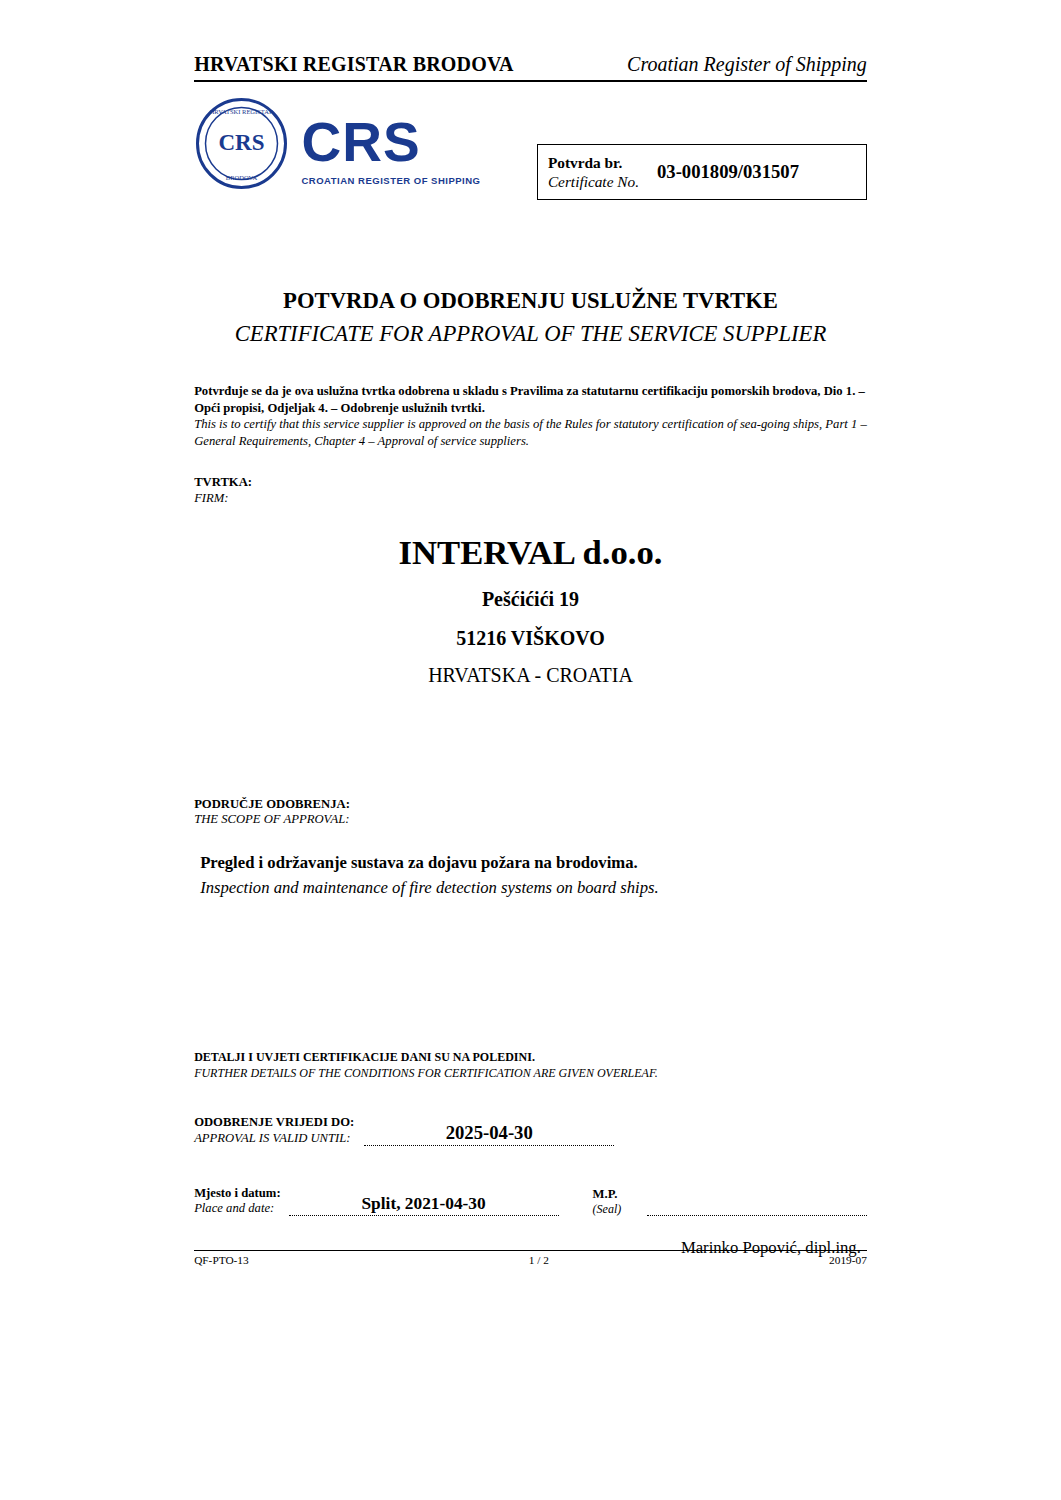HRVATSKI REGISTAR BRODOVA
Croatian Register of Shipping
Potvrda br.
Certificate No.
03-001809/031507
POTVRDA O ODOBRENJU USLUŽNE TVRTKE
CERTIFICATE FOR APPROVAL OF THE SERVICE SUPPLIER
Potvrđuje se da je ova uslužna tvrtka odobrena u skladu s Pravilima za statutarnu certifikaciju pomorskih brodova, Dio 1. – Opći propisi, Odjeljak 4. – Odobrenje uslužnih tvrtki.
This is to certify that this service supplier is approved on the basis of the Rules for statutory certification of sea-going ships, Part 1 – General Requirements, Chapter 4 – Approval of service suppliers.
TVRTKA:
FIRM:
INTERVAL d.o.o.
Pešćićići 19
51216 VIŠKOVO
HRVATSKA - CROATIA
PODRUČJE ODOBRENJA:
THE SCOPE OF APPROVAL:
Pregled i održavanje sustava za dojavu požara na brodovima.
Inspection and maintenance of fire detection systems on board ships.
DETALJI I UVJETI CERTIFIKACIJE DANI SU NA POLEDINI.
FURTHER DETAILS OF THE CONDITIONS FOR CERTIFICATION ARE GIVEN OVERLEAF.
ODOBRENJE VRIJEDI DO:
APPROVAL IS VALID UNTIL:
2025-04-30
Mjesto i datum:
Place and date:
Split, 2021-04-30
M.P.
(Seal)
Marinko Popović, dipl.ing.
QF-PTO-13
1 / 2
2019-07